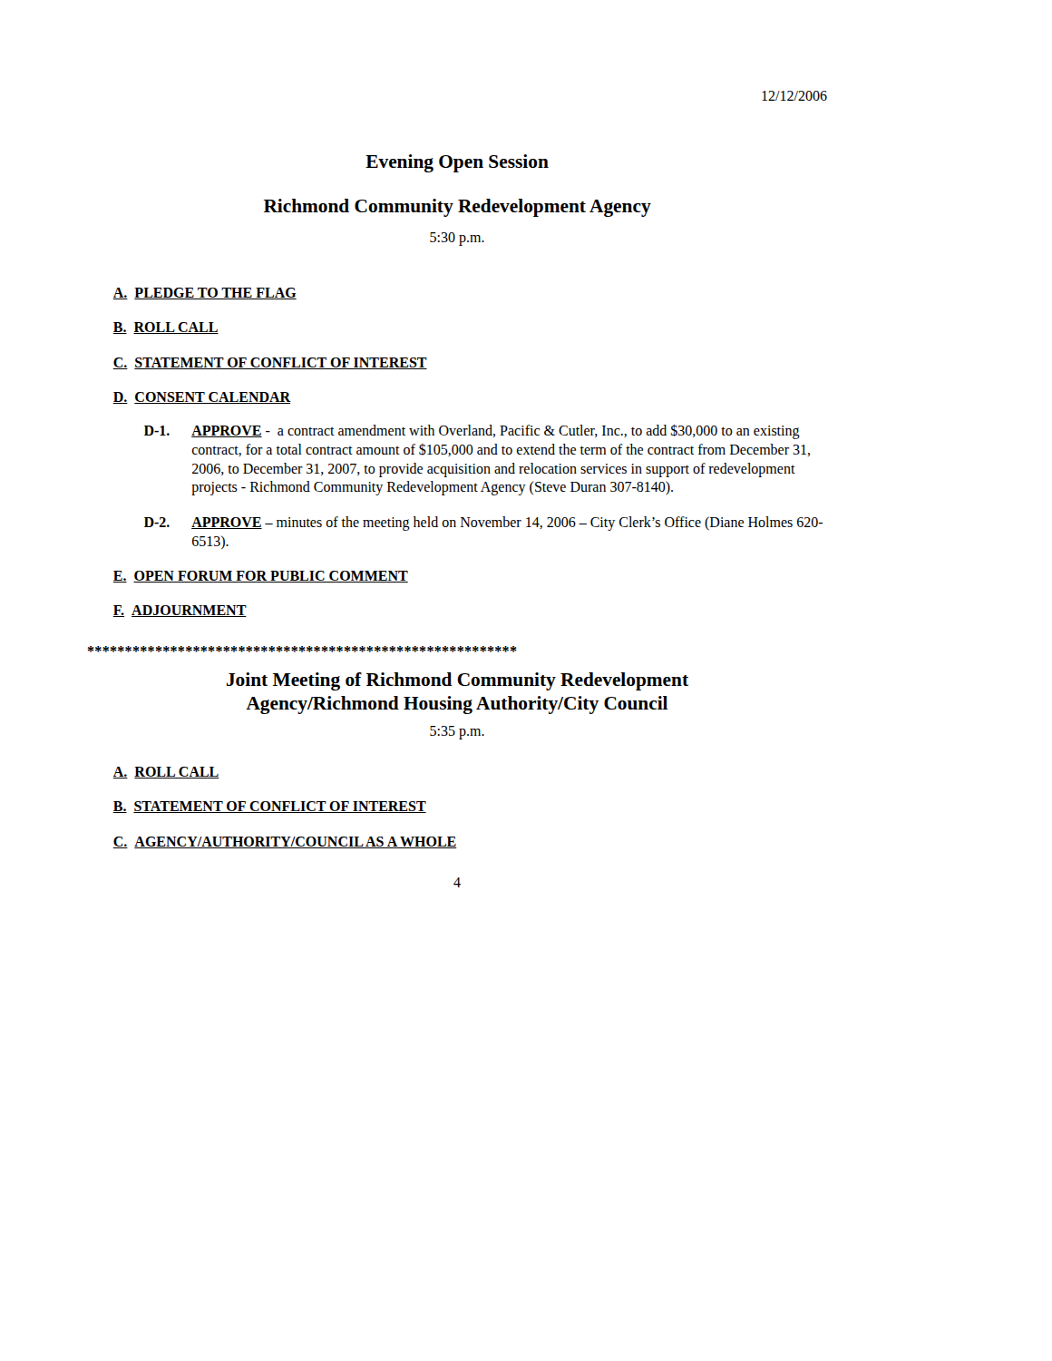12/12/2006
Evening Open Session
Richmond Community Redevelopment Agency
5:30 p.m.
A. Pledge to the Flag
B. Roll Call
C. Statement of Conflict of Interest
D. Consent Calendar
D-1. APPROVE - a contract amendment with Overland, Pacific & Cutler, Inc., to add $30,000 to an existing contract, for a total contract amount of $105,000 and to extend the term of the contract from December 31, 2006, to December 31, 2007, to provide acquisition and relocation services in support of redevelopment projects - Richmond Community Redevelopment Agency (Steve Duran 307-8140).
D-2. APPROVE – minutes of the meeting held on November 14, 2006 – City Clerk’s Office (Diane Holmes 620-6513).
E. Open Forum for Public Comment
F. Adjournment
*********************************************************
Joint Meeting of Richmond Community Redevelopment
Agency/Richmond Housing Authority/City Council
5:35 p.m.
A. Roll Call
B. Statement of Conflict of Interest
C. Agency/Authority/Council as a Whole
4